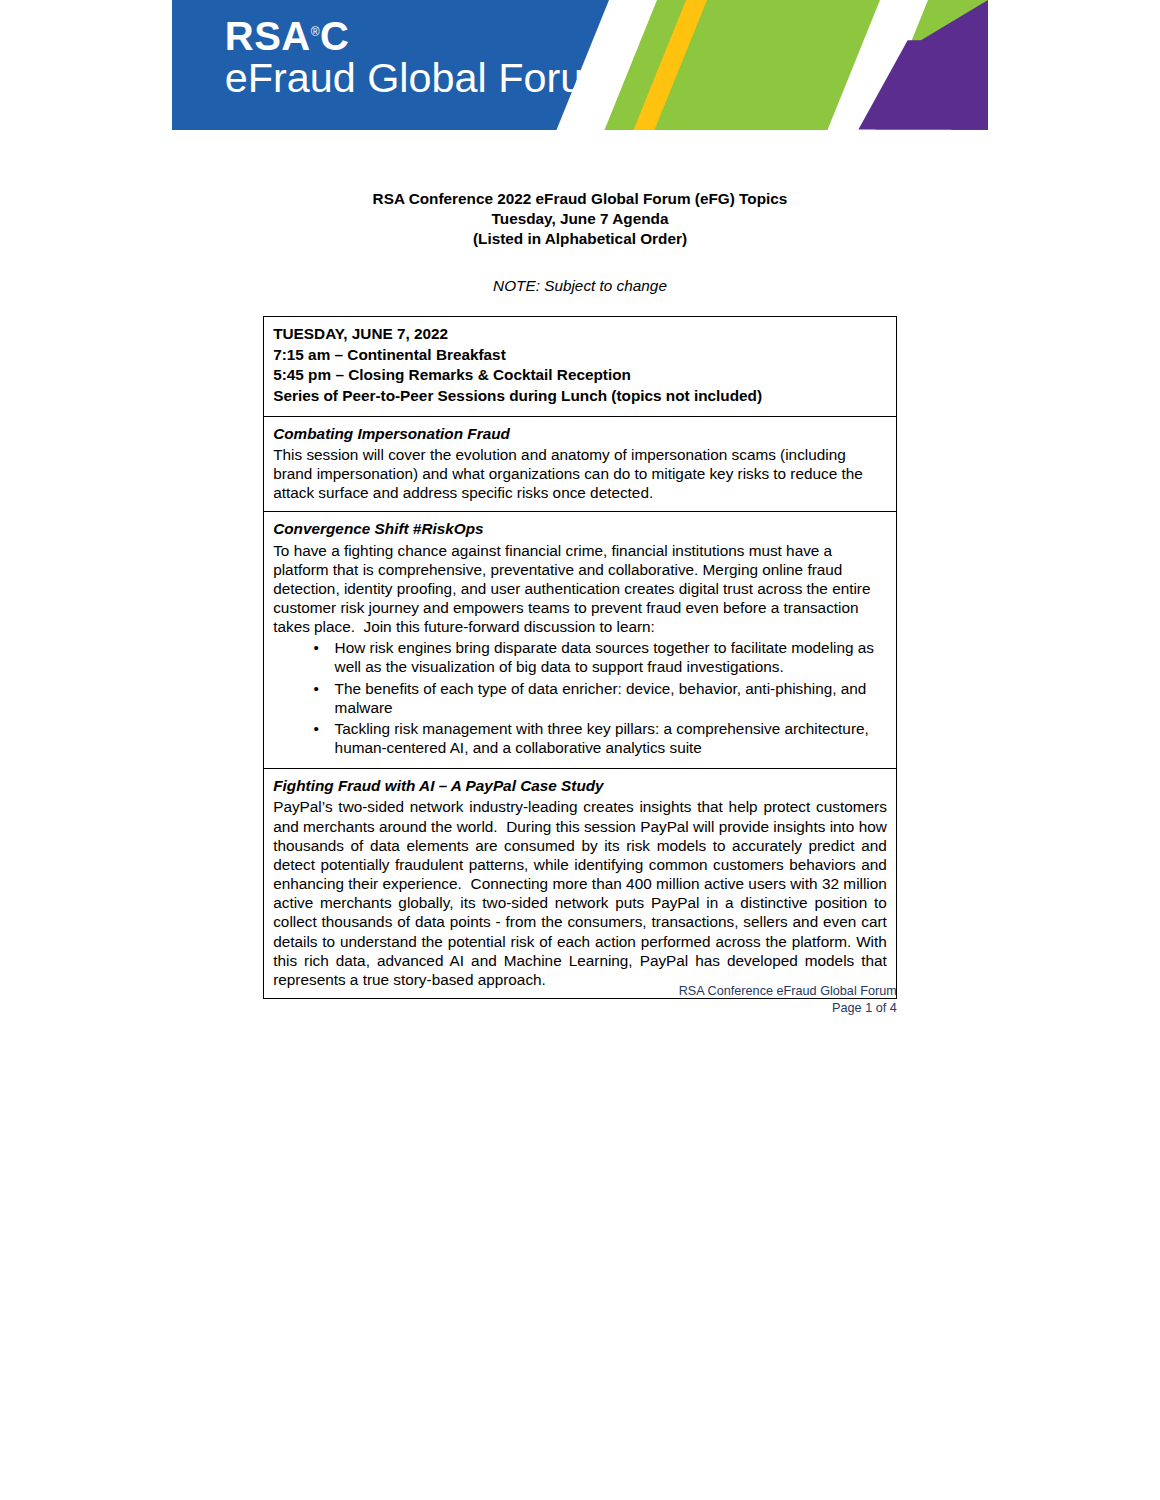RSA®C
eFraud Global Forum
RSA Conference 2022 eFraud Global Forum (eFG) Topics
Tuesday, June 7 Agenda
(Listed in Alphabetical Order)
NOTE: Subject to change
| TUESDAY, JUNE 7, 2022 7:15 am – Continental Breakfast 5:45 pm – Closing Remarks & Cocktail Reception Series of Peer-to-Peer Sessions during Lunch (topics not included) |
| Combating Impersonation Fraud This session will cover the evolution and anatomy of impersonation scams (including brand impersonation) and what organizations can do to mitigate key risks to reduce the attack surface and address specific risks once detected. |
| Convergence Shift #RiskOps To have a fighting chance against financial crime, financial institutions must have a platform that is comprehensive, preventative and collaborative. Merging online fraud detection, identity proofing, and user authentication creates digital trust across the entire customer risk journey and empowers teams to prevent fraud even before a transaction takes place. Join this future-forward discussion to learn: How risk engines bring disparate data sources together to facilitate modeling as well as the visualization of big data to support fraud investigations. The benefits of each type of data enricher: device, behavior, anti-phishing, and malware Tackling risk management with three key pillars: a comprehensive architecture, human-centered AI, and a collaborative analytics suite |
| Fighting Fraud with AI – A PayPal Case Study PayPal’s two-sided network industry-leading creates insights that help protect customers and merchants around the world. During this session PayPal will provide insights into how thousands of data elements are consumed by its risk models to accurately predict and detect potentially fraudulent patterns, while identifying common customers behaviors and enhancing their experience. Connecting more than 400 million active users with 32 million active merchants globally, its two-sided network puts PayPal in a distinctive position to collect thousands of data points - from the consumers, transactions, sellers and even cart details to understand the potential risk of each action performed across the platform. With this rich data, advanced AI and Machine Learning, PayPal has developed models that represents a true story-based approach. |
RSA Conference eFraud Global Forum
Page 1 of 4